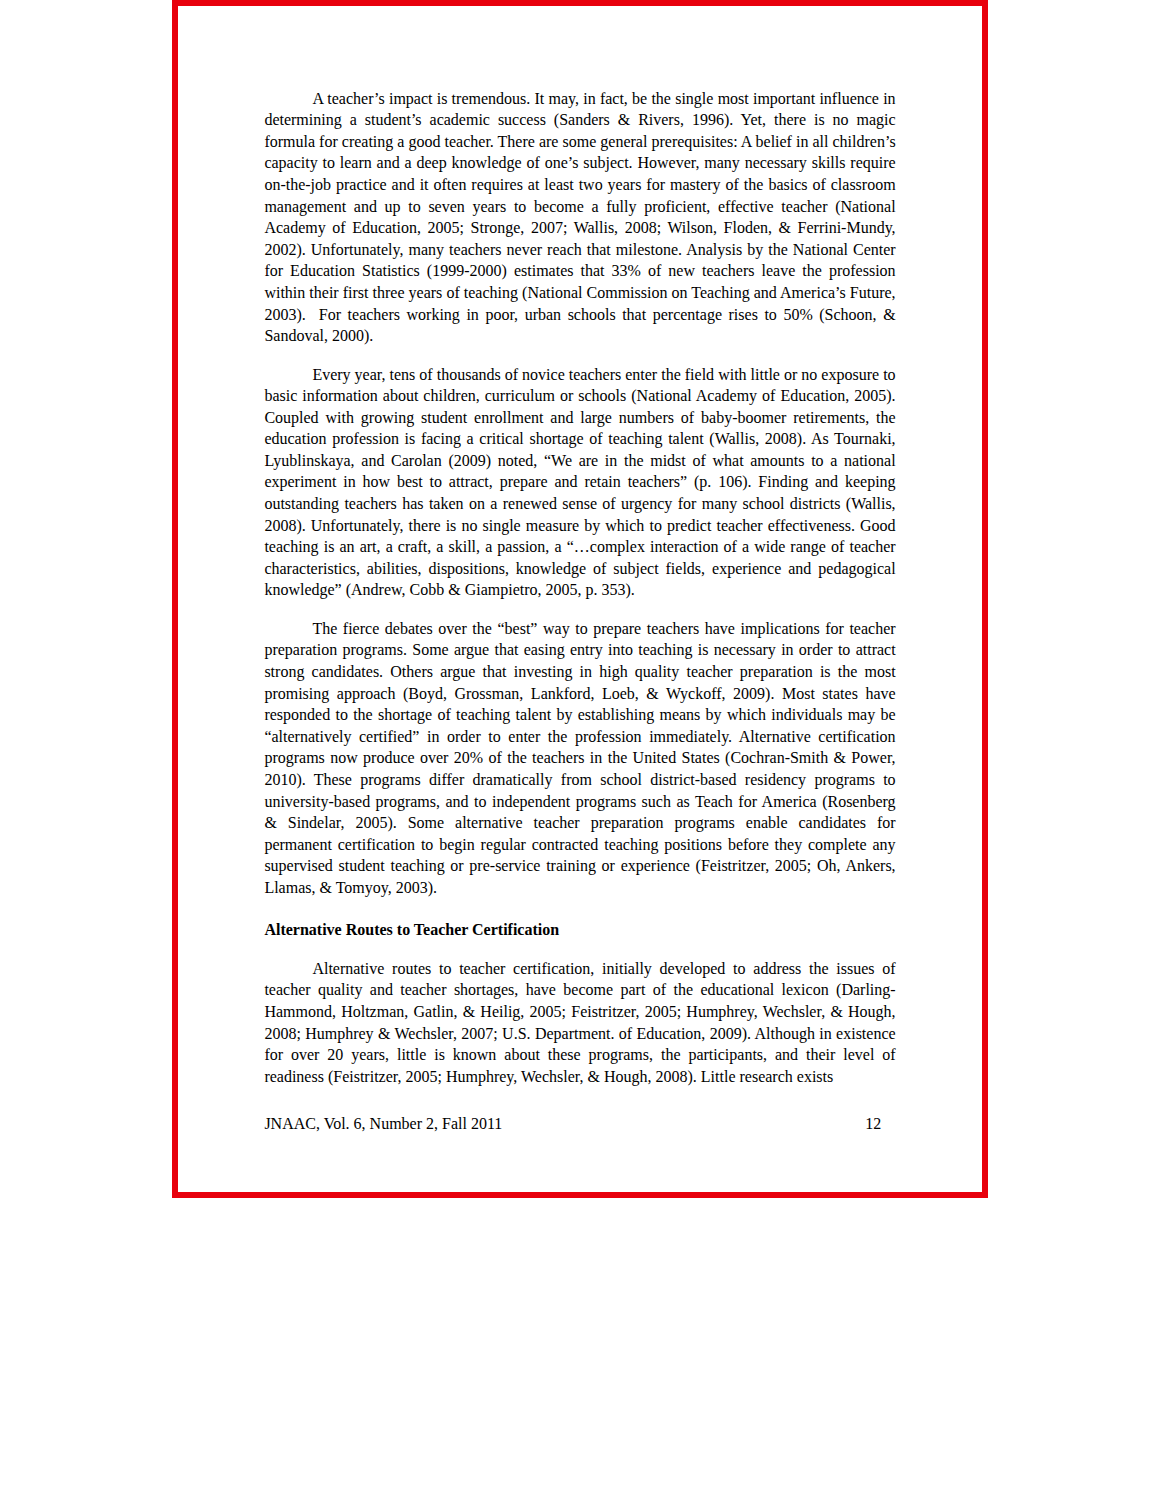A teacher’s impact is tremendous. It may, in fact, be the single most important influence in determining a student’s academic success (Sanders & Rivers, 1996). Yet, there is no magic formula for creating a good teacher. There are some general prerequisites: A belief in all children’s capacity to learn and a deep knowledge of one’s subject. However, many necessary skills require on-the-job practice and it often requires at least two years for mastery of the basics of classroom management and up to seven years to become a fully proficient, effective teacher (National Academy of Education, 2005; Stronge, 2007; Wallis, 2008; Wilson, Floden, & Ferrini-Mundy, 2002). Unfortunately, many teachers never reach that milestone. Analysis by the National Center for Education Statistics (1999-2000) estimates that 33% of new teachers leave the profession within their first three years of teaching (National Commission on Teaching and America’s Future, 2003). For teachers working in poor, urban schools that percentage rises to 50% (Schoon, & Sandoval, 2000).
Every year, tens of thousands of novice teachers enter the field with little or no exposure to basic information about children, curriculum or schools (National Academy of Education, 2005). Coupled with growing student enrollment and large numbers of baby-boomer retirements, the education profession is facing a critical shortage of teaching talent (Wallis, 2008). As Tournaki, Lyublinskaya, and Carolan (2009) noted, “We are in the midst of what amounts to a national experiment in how best to attract, prepare and retain teachers” (p. 106). Finding and keeping outstanding teachers has taken on a renewed sense of urgency for many school districts (Wallis, 2008). Unfortunately, there is no single measure by which to predict teacher effectiveness. Good teaching is an art, a craft, a skill, a passion, a “…complex interaction of a wide range of teacher characteristics, abilities, dispositions, knowledge of subject fields, experience and pedagogical knowledge” (Andrew, Cobb & Giampietro, 2005, p. 353).
The fierce debates over the “best” way to prepare teachers have implications for teacher preparation programs. Some argue that easing entry into teaching is necessary in order to attract strong candidates. Others argue that investing in high quality teacher preparation is the most promising approach (Boyd, Grossman, Lankford, Loeb, & Wyckoff, 2009). Most states have responded to the shortage of teaching talent by establishing means by which individuals may be “alternatively certified” in order to enter the profession immediately. Alternative certification programs now produce over 20% of the teachers in the United States (Cochran-Smith & Power, 2010). These programs differ dramatically from school district-based residency programs to university-based programs, and to independent programs such as Teach for America (Rosenberg & Sindelar, 2005). Some alternative teacher preparation programs enable candidates for permanent certification to begin regular contracted teaching positions before they complete any supervised student teaching or pre-service training or experience (Feistritzer, 2005; Oh, Ankers, Llamas, & Tomyoy, 2003).
Alternative Routes to Teacher Certification
Alternative routes to teacher certification, initially developed to address the issues of teacher quality and teacher shortages, have become part of the educational lexicon (Darling-Hammond, Holtzman, Gatlin, & Heilig, 2005; Feistritzer, 2005; Humphrey, Wechsler, & Hough, 2008; Humphrey & Wechsler, 2007; U.S. Department. of Education, 2009). Although in existence for over 20 years, little is known about these programs, the participants, and their level of readiness (Feistritzer, 2005; Humphrey, Wechsler, & Hough, 2008). Little research exists
JNAAC, Vol. 6, Number 2, Fall 2011 12